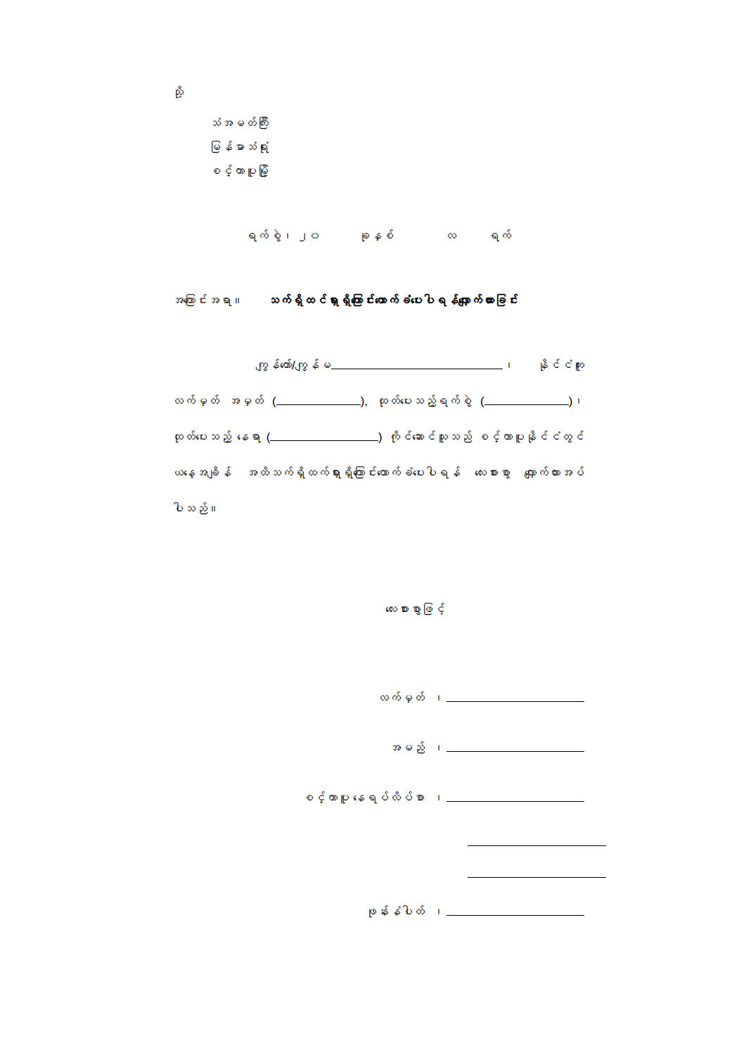သို့
သံအမတ်ကြီး
မြန်မာသံရုံး
စင်္ကာပူမြို့
ရက်စွဲ၊ ၂၀ ခုနှစ် လ ရက်
အကြောင်းအရာ။ သက်ရှိထင်ရှားရှိကြောင်းထောက်ခံပေးပါရန်လျှောက်ထားခြင်း
ကျွန်တော်/ကျွန်မ ၊ နိုင်ငံကူးလက်မှတ် အမှတ် ( ), ထုတ်ပေးသည့်ရက်စွဲ ( )၊ ထုတ်ပေးသည့် နေရာ ( ) ကိုင်ဆောင်သူသည် စင်္ကာပူနိုင်ငံတွင် ယနေ့အချိန် အထိသက်ရှိထက်ရှားရှိကြောင်းထောက်ခံပေးပါရန် လေးစားစွာ လျှောက်ထားအပ်ပါသည်။
လေးစားစွာဖြင့်
လက်မှတ်၊
အမည်၊
စင်္ကာပူ နေရပ်လိပ်စာ၊
ဖုန်းနံပါတ်၊